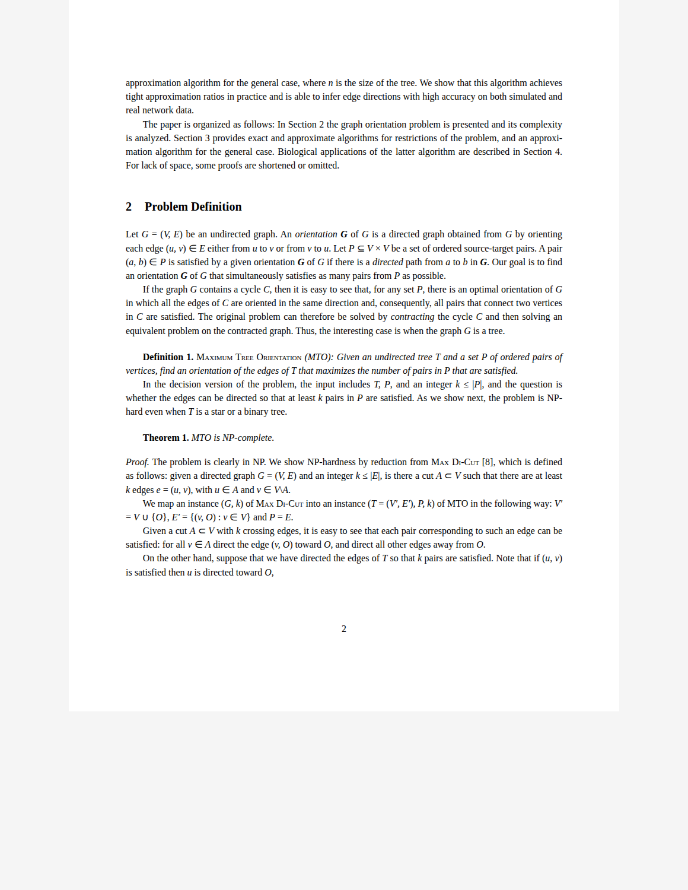approximation algorithm for the general case, where n is the size of the tree. We show that this algorithm achieves tight approximation ratios in practice and is able to infer edge directions with high accuracy on both simulated and real network data.
The paper is organized as follows: In Section 2 the graph orientation problem is presented and its complexity is analyzed. Section 3 provides exact and approximate algorithms for restrictions of the problem, and an approximation algorithm for the general case. Biological applications of the latter algorithm are described in Section 4. For lack of space, some proofs are shortened or omitted.
2 Problem Definition
Let G = (V, E) be an undirected graph. An orientation G of G is a directed graph obtained from G by orienting each edge (u, v) ∈ E either from u to v or from v to u. Let P ⊆ V × V be a set of ordered source-target pairs. A pair (a, b) ∈ P is satisfied by a given orientation G of G if there is a directed path from a to b in G. Our goal is to find an orientation G of G that simultaneously satisfies as many pairs from P as possible.
If the graph G contains a cycle C, then it is easy to see that, for any set P, there is an optimal orientation of G in which all the edges of C are oriented in the same direction and, consequently, all pairs that connect two vertices in C are satisfied. The original problem can therefore be solved by contracting the cycle C and then solving an equivalent problem on the contracted graph. Thus, the interesting case is when the graph G is a tree.
Definition 1. Maximum Tree Orientation (MTO): Given an undirected tree T and a set P of ordered pairs of vertices, find an orientation of the edges of T that maximizes the number of pairs in P that are satisfied.
In the decision version of the problem, the input includes T, P, and an integer k ≤ |P|, and the question is whether the edges can be directed so that at least k pairs in P are satisfied. As we show next, the problem is NP-hard even when T is a star or a binary tree.
Theorem 1. MTO is NP-complete.
Proof. The problem is clearly in NP. We show NP-hardness by reduction from Max Di-Cut [8], which is defined as follows: given a directed graph G = (V, E) and an integer k ≤ |E|, is there a cut A ⊂ V such that there are at least k edges e = (u, v), with u ∈ A and v ∈ V\A.
We map an instance (G, k) of Max Di-Cut into an instance (T = (V′, E′), P, k) of MTO in the following way: V′ = V ∪ {O}, E′ = {(v, O) : v ∈ V} and P = E.
Given a cut A ⊂ V with k crossing edges, it is easy to see that each pair corresponding to such an edge can be satisfied: for all v ∈ A direct the edge (v, O) toward O, and direct all other edges away from O.
On the other hand, suppose that we have directed the edges of T so that k pairs are satisfied. Note that if (u, v) is satisfied then u is directed toward O,
2